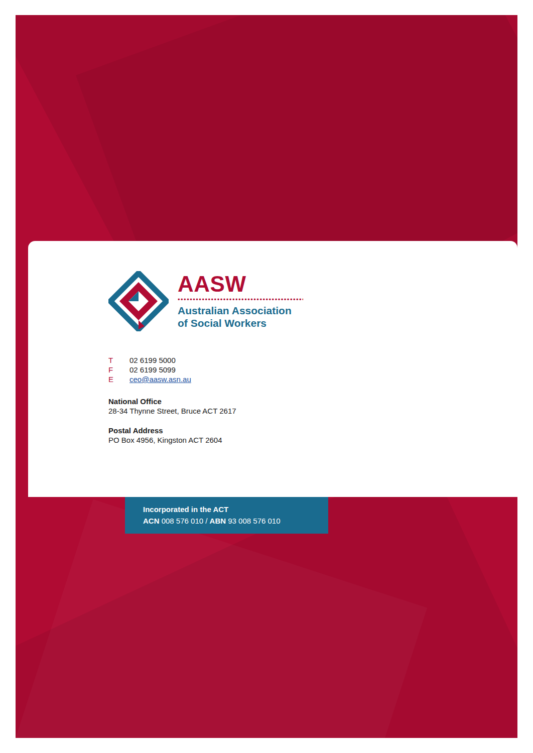AASW
••••••••••••••••••••••••••••••••••••••••••••••
Australian Association
of Social Workers
| T | 02 6199 5000 |
| F | 02 6199 5099 |
| E | ceo@aasw.asn.au |
National Office
28-34 Thynne Street, Bruce ACT 2617
Postal Address
PO Box 4956, Kingston ACT 2604
Incorporated in the ACT
ACN 008 576 010 / ABN 93 008 576 010